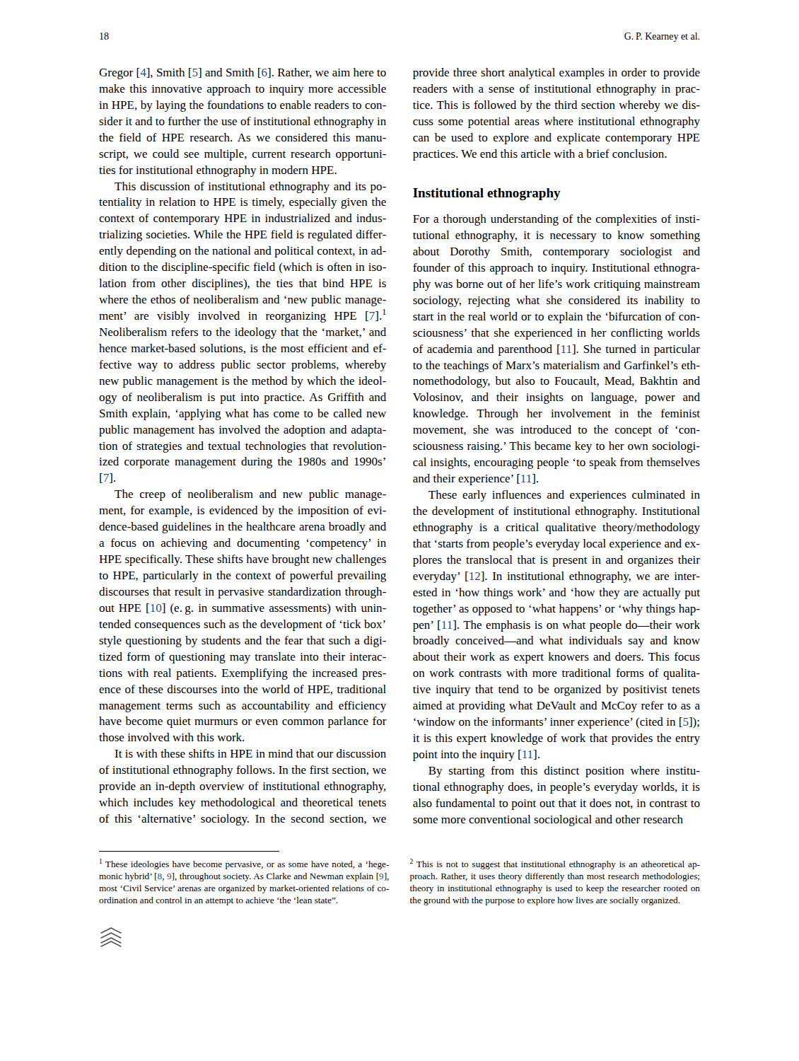18 G. P. Kearney et al.
Gregor [4], Smith [5] and Smith [6]. Rather, we aim here to make this innovative approach to inquiry more accessible in HPE, by laying the foundations to enable readers to consider it and to further the use of institutional ethnography in the field of HPE research. As we considered this manuscript, we could see multiple, current research opportunities for institutional ethnography in modern HPE.
This discussion of institutional ethnography and its potentiality in relation to HPE is timely, especially given the context of contemporary HPE in industrialized and industrializing societies. While the HPE field is regulated differently depending on the national and political context, in addition to the discipline-specific field (which is often in isolation from other disciplines), the ties that bind HPE is where the ethos of neoliberalism and ‘new public management’ are visibly involved in reorganizing HPE [7].1 Neoliberalism refers to the ideology that the ‘market,’ and hence market-based solutions, is the most efficient and effective way to address public sector problems, whereby new public management is the method by which the ideology of neoliberalism is put into practice. As Griffith and Smith explain, ‘applying what has come to be called new public management has involved the adoption and adaptation of strategies and textual technologies that revolutionized corporate management during the 1980s and 1990s’ [7].
The creep of neoliberalism and new public management, for example, is evidenced by the imposition of evidence-based guidelines in the healthcare arena broadly and a focus on achieving and documenting ‘competency’ in HPE specifically. These shifts have brought new challenges to HPE, particularly in the context of powerful prevailing discourses that result in pervasive standardization throughout HPE [10] (e. g. in summative assessments) with unintended consequences such as the development of ‘tick box’ style questioning by students and the fear that such a digitized form of questioning may translate into their interactions with real patients. Exemplifying the increased presence of these discourses into the world of HPE, traditional management terms such as accountability and efficiency have become quiet murmurs or even common parlance for those involved with this work.
It is with these shifts in HPE in mind that our discussion of institutional ethnography follows. In the first section, we provide an in-depth overview of institutional ethnography, which includes key methodological and theoretical tenets of this ‘alternative’ sociology. In the second section, we provide three short analytical examples in order to provide readers with a sense of institutional ethnography in practice. This is followed by the third section whereby we discuss some potential areas where institutional ethnography can be used to explore and explicate contemporary HPE practices. We end this article with a brief conclusion.
Institutional ethnography
For a thorough understanding of the complexities of institutional ethnography, it is necessary to know something about Dorothy Smith, contemporary sociologist and founder of this approach to inquiry. Institutional ethnography was borne out of her life’s work critiquing mainstream sociology, rejecting what she considered its inability to start in the real world or to explain the ‘bifurcation of consciousness’ that she experienced in her conflicting worlds of academia and parenthood [11]. She turned in particular to the teachings of Marx’s materialism and Garfinkel’s ethnomethodology, but also to Foucault, Mead, Bakhtin and Volosinov, and their insights on language, power and knowledge. Through her involvement in the feminist movement, she was introduced to the concept of ‘consciousness raising.’ This became key to her own sociological insights, encouraging people ‘to speak from themselves and their experience’ [11].
These early influences and experiences culminated in the development of institutional ethnography. Institutional ethnography is a critical qualitative theory/methodology that ‘starts from people’s everyday local experience and explores the translocal that is present in and organizes their everyday’ [12]. In institutional ethnography, we are interested in ‘how things work’ and ‘how they are actually put together’ as opposed to ‘what happens’ or ‘why things happen’ [11]. The emphasis is on what people do—their work broadly conceived—and what individuals say and know about their work as expert knowers and doers. This focus on work contrasts with more traditional forms of qualitative inquiry that tend to be organized by positivist tenets aimed at providing what DeVault and McCoy refer to as a ‘window on the informants’ inner experience’ (cited in [5]); it is this expert knowledge of work that provides the entry point into the inquiry [11].
By starting from this distinct position where institutional ethnography does, in people’s everyday worlds, it is also fundamental to point out that it does not, in contrast to some more conventional sociological and other research
1 These ideologies have become pervasive, or as some have noted, a ‘hegemonic hybrid’ [8, 9], throughout society. As Clarke and Newman explain [9], most ‘Civil Service’ arenas are organized by market-oriented relations of coordination and control in an attempt to achieve ‘the ‘lean state”.
2 This is not to suggest that institutional ethnography is an atheoretical approach. Rather, it uses theory differently than most research methodologies; theory in institutional ethnography is used to keep the researcher rooted on the ground with the purpose to explore how lives are socially organized.